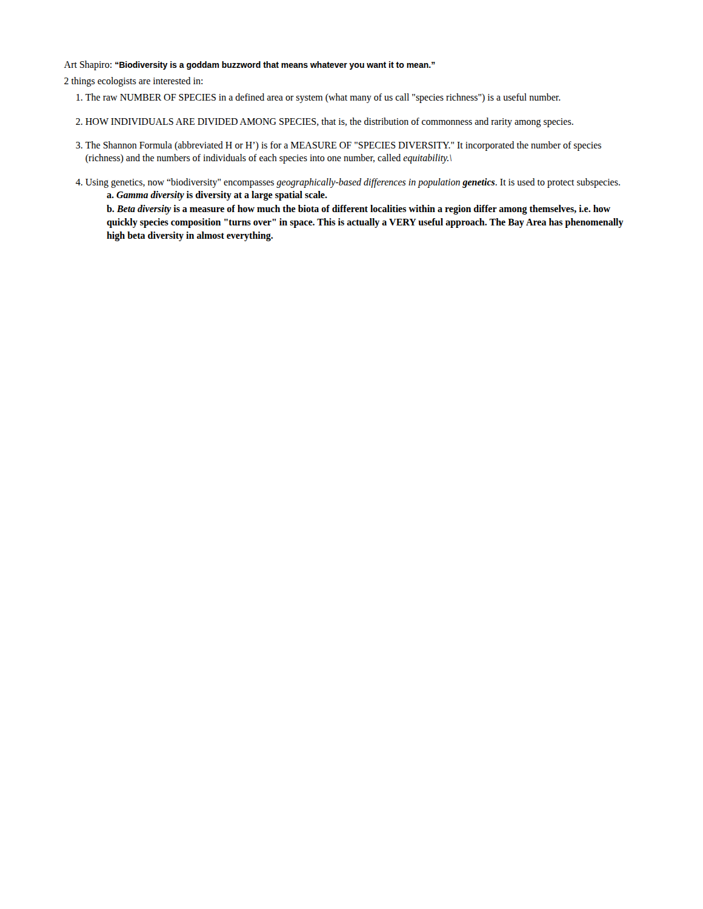Art Shapiro: “Biodiversity is a goddam buzzword that means whatever you want it to mean.”
2 things ecologists are interested in:
The raw NUMBER OF SPECIES in a defined area or system (what many of us call "species richness") is a useful number.
HOW INDIVIDUALS ARE DIVIDED AMONG SPECIES, that is, the distribution of commonness and rarity among species.
The Shannon Formula (abbreviated H or H’) is for a MEASURE OF "SPECIES DIVERSITY." It incorporated the number of species (richness) and the numbers of individuals of each species into one number, called equitability.\
Using genetics, now “biodiversity" encompasses geographically-based differences in population genetics. It is used to protect subspecies.
a. Gamma diversity is diversity at a large spatial scale.
b. Beta diversity is a measure of how much the biota of different localities within a region differ among themselves, i.e. how quickly species composition "turns over" in space. This is actually a VERY useful approach. The Bay Area has phenomenally high beta diversity in almost everything.